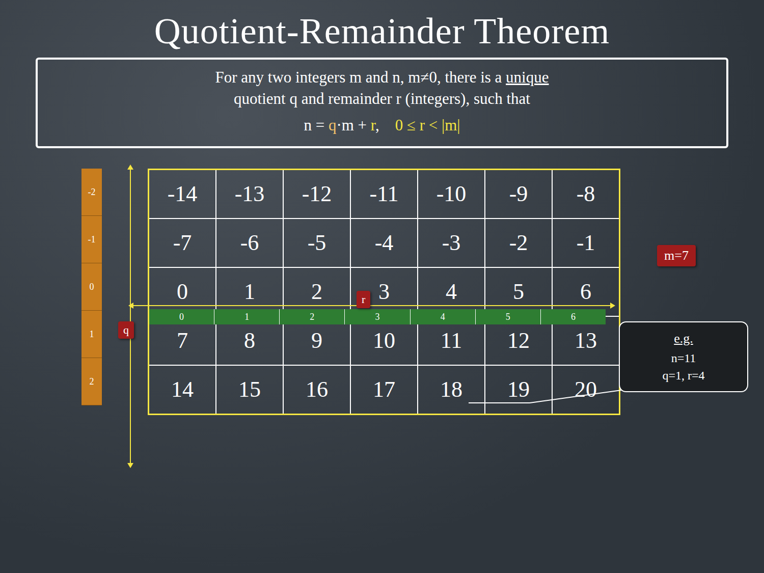Quotient-Remainder Theorem
For any two integers m and n, m≠0, there is a unique
quotient q and remainder r (integers), such that
n = q·m + r, 0 ≤ r < |m|
-2
-1
0
1
2
q
| -14 | -13 | -12 | -11 | -10 | -9 | -8 |
| -7 | -6 | -5 | -4 | -3 | -2 | -1 |
| 0 | 1 | 2 | 3 | 4 | 5 | 6 |
| 7 | 8 | 9 | 10 | 11 | 12 | 13 |
| 14 | 15 | 16 | 17 | 18 | 19 | 20 |
0
1
2
3
4
5
6
r
m=7
e.g. n=11
q=1, r=4